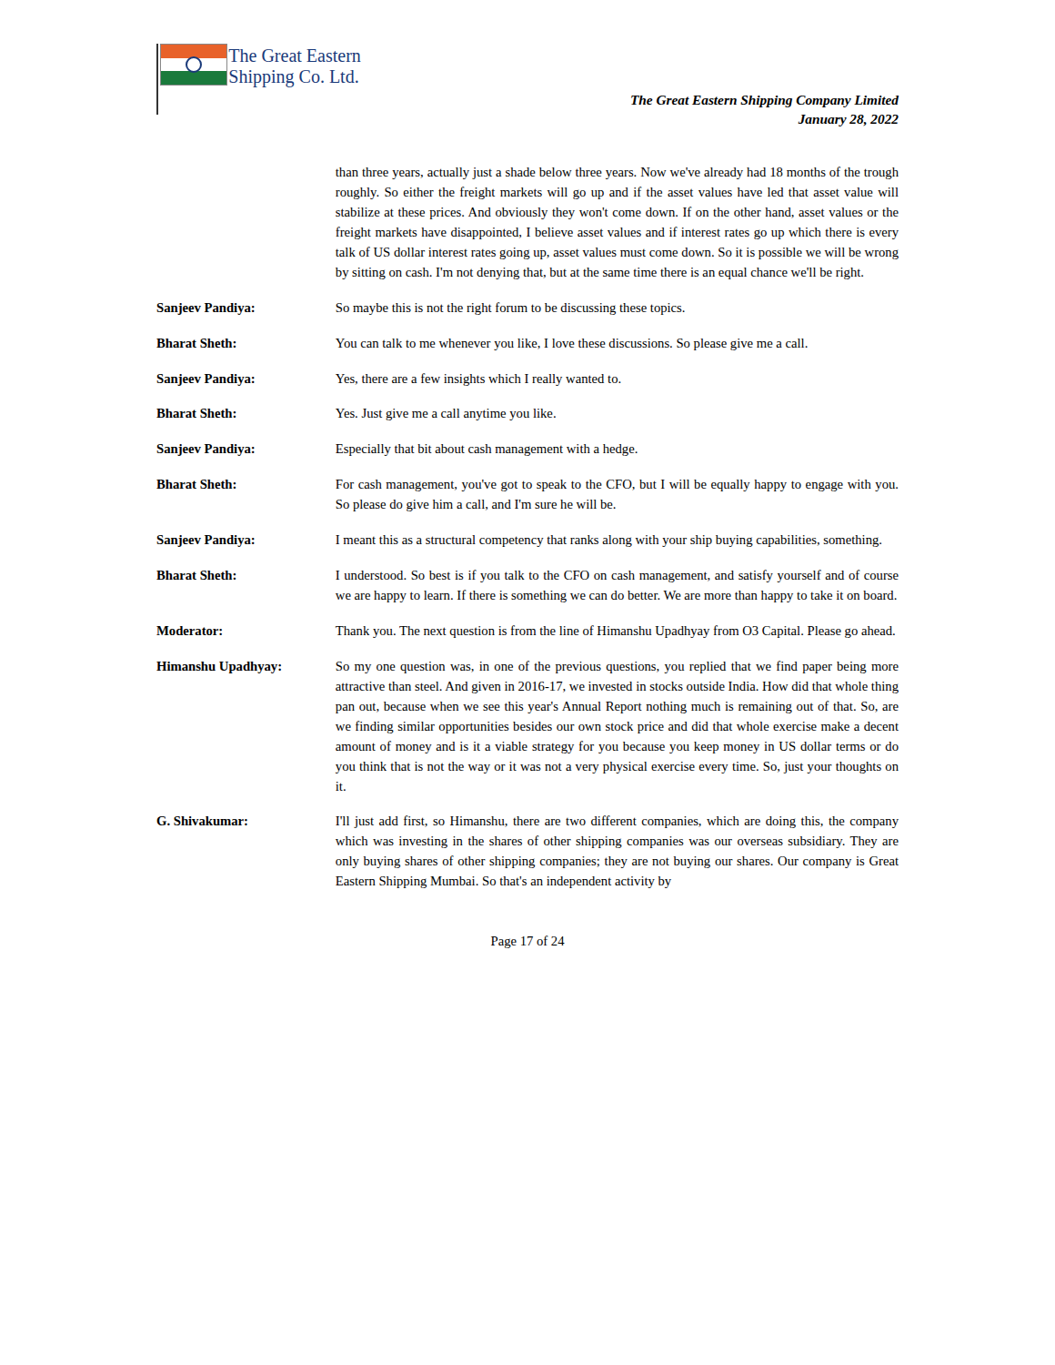The Great Eastern Shipping Co. Ltd.
The Great Eastern Shipping Company Limited
January 28, 2022
than three years, actually just a shade below three years. Now we've already had 18 months of the trough roughly. So either the freight markets will go up and if the asset values have led that asset value will stabilize at these prices. And obviously they won't come down. If on the other hand, asset values or the freight markets have disappointed, I believe asset values and if interest rates go up which there is every talk of US dollar interest rates going up, asset values must come down. So it is possible we will be wrong by sitting on cash. I'm not denying that, but at the same time there is an equal chance we'll be right.
Sanjeev Pandiya:
So maybe this is not the right forum to be discussing these topics.
Bharat Sheth:
You can talk to me whenever you like, I love these discussions. So please give me a call.
Sanjeev Pandiya:
Yes, there are a few insights which I really wanted to.
Bharat Sheth:
Yes. Just give me a call anytime you like.
Sanjeev Pandiya:
Especially that bit about cash management with a hedge.
Bharat Sheth:
For cash management, you've got to speak to the CFO, but I will be equally happy to engage with you. So please do give him a call, and I'm sure he will be.
Sanjeev Pandiya:
I meant this as a structural competency that ranks along with your ship buying capabilities, something.
Bharat Sheth:
I understood. So best is if you talk to the CFO on cash management, and satisfy yourself and of course we are happy to learn. If there is something we can do better. We are more than happy to take it on board.
Moderator:
Thank you. The next question is from the line of Himanshu Upadhyay from O3 Capital. Please go ahead.
Himanshu Upadhyay:
So my one question was, in one of the previous questions, you replied that we find paper being more attractive than steel. And given in 2016-17, we invested in stocks outside India. How did that whole thing pan out, because when we see this year's Annual Report nothing much is remaining out of that. So, are we finding similar opportunities besides our own stock price and did that whole exercise make a decent amount of money and is it a viable strategy for you because you keep money in US dollar terms or do you think that is not the way or it was not a very physical exercise every time. So, just your thoughts on it.
G. Shivakumar:
I'll just add first, so Himanshu, there are two different companies, which are doing this, the company which was investing in the shares of other shipping companies was our overseas subsidiary. They are only buying shares of other shipping companies; they are not buying our shares. Our company is Great Eastern Shipping Mumbai. So that's an independent activity by
Page 17 of 24